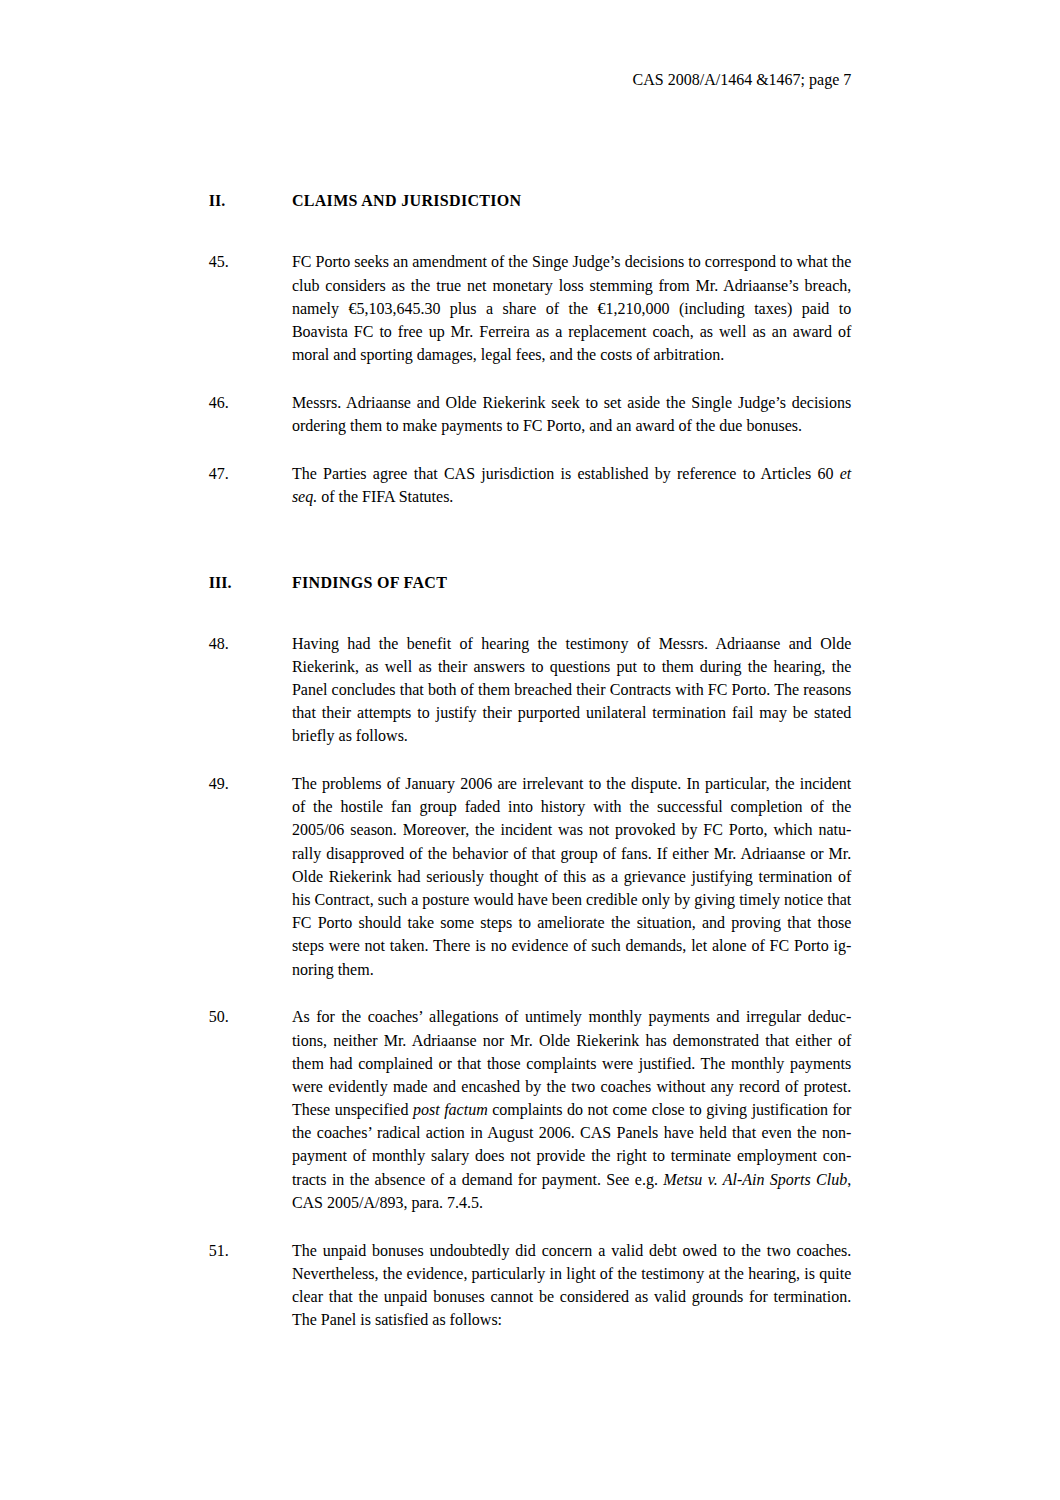CAS 2008/A/1464 &1467; page 7
II. CLAIMS AND JURISDICTION
45.
FC Porto seeks an amendment of the Singe Judge’s decisions to correspond to what the club considers as the true net monetary loss stemming from Mr. Adriaanse’s breach, namely €5,103,645.30 plus a share of the €1,210,000 (including taxes) paid to Boavista FC to free up Mr. Ferreira as a replacement coach, as well as an award of moral and sporting damages, legal fees, and the costs of arbitration.
46.
Messrs. Adriaanse and Olde Riekerink seek to set aside the Single Judge’s decisions ordering them to make payments to FC Porto, and an award of the due bonuses.
47.
The Parties agree that CAS jurisdiction is established by reference to Articles 60 et seq. of the FIFA Statutes.
III. FINDINGS OF FACT
48.
Having had the benefit of hearing the testimony of Messrs. Adriaanse and Olde Riekerink, as well as their answers to questions put to them during the hearing, the Panel concludes that both of them breached their Contracts with FC Porto. The reasons that their attempts to justify their purported unilateral termination fail may be stated briefly as follows.
49.
The problems of January 2006 are irrelevant to the dispute. In particular, the incident of the hostile fan group faded into history with the successful completion of the 2005/06 season. Moreover, the incident was not provoked by FC Porto, which naturally disapproved of the behavior of that group of fans. If either Mr. Adriaanse or Mr. Olde Riekerink had seriously thought of this as a grievance justifying termination of his Contract, such a posture would have been credible only by giving timely notice that FC Porto should take some steps to ameliorate the situation, and proving that those steps were not taken. There is no evidence of such demands, let alone of FC Porto ignoring them.
50.
As for the coaches’ allegations of untimely monthly payments and irregular deductions, neither Mr. Adriaanse nor Mr. Olde Riekerink has demonstrated that either of them had complained or that those complaints were justified. The monthly payments were evidently made and encashed by the two coaches without any record of protest. These unspecified post factum complaints do not come close to giving justification for the coaches’ radical action in August 2006. CAS Panels have held that even the non-payment of monthly salary does not provide the right to terminate employment contracts in the absence of a demand for payment. See e.g. Metsu v. Al-Ain Sports Club, CAS 2005/A/893, para. 7.4.5.
51.
The unpaid bonuses undoubtedly did concern a valid debt owed to the two coaches. Nevertheless, the evidence, particularly in light of the testimony at the hearing, is quite clear that the unpaid bonuses cannot be considered as valid grounds for termination. The Panel is satisfied as follows: